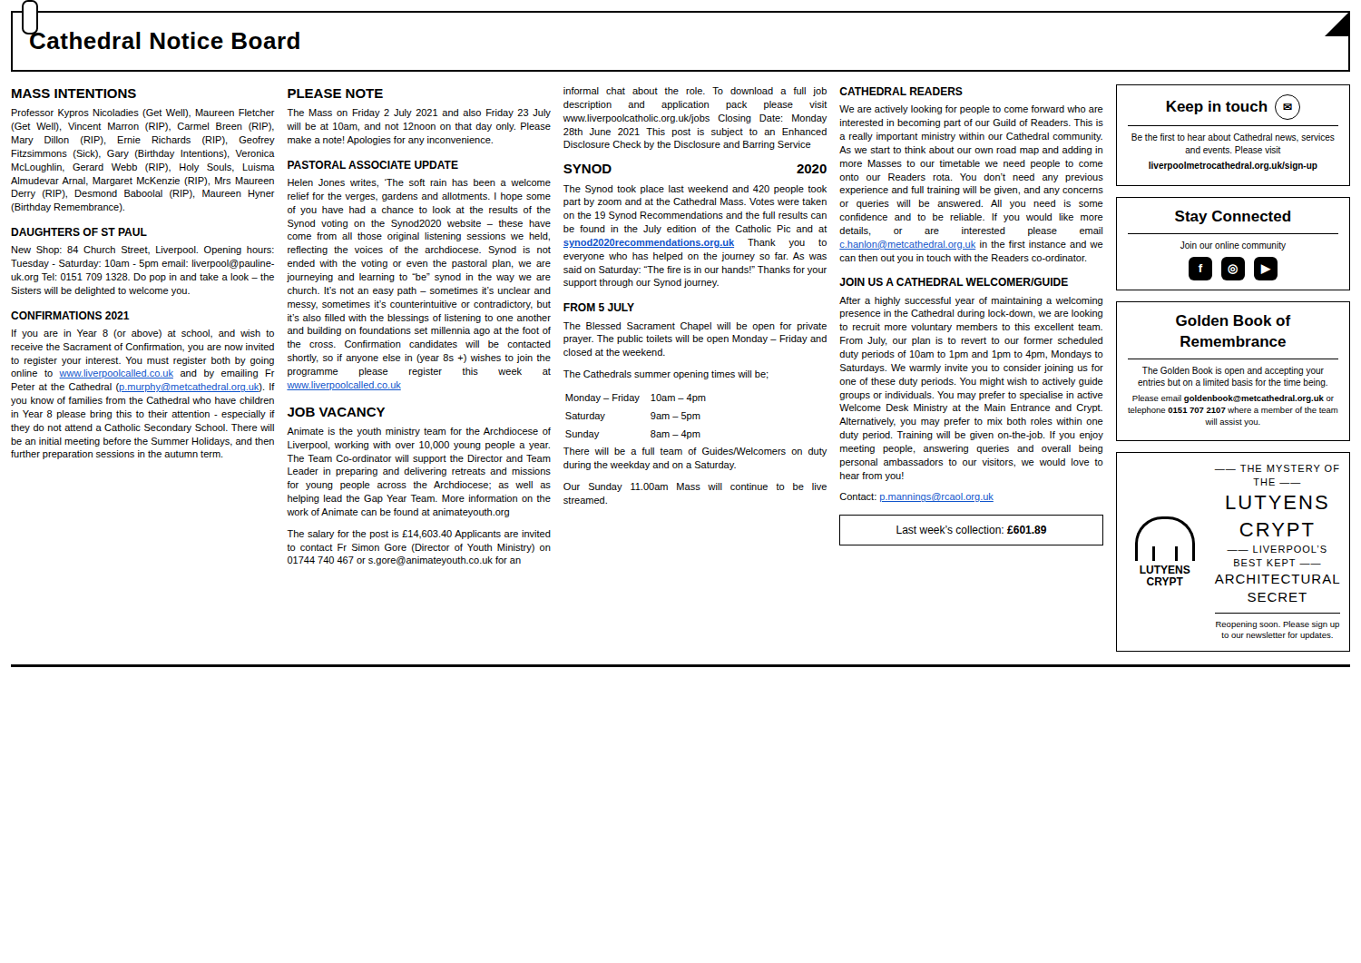Cathedral Notice Board
MASS INTENTIONS
Professor Kypros Nicoladies (Get Well), Maureen Fletcher (Get Well), Vincent Marron (RIP), Carmel Breen (RIP), Mary Dillon (RIP), Ernie Richards (RIP), Geofrey Fitzsimmons (Sick), Gary (Birthday Intentions), Veronica McLoughlin, Gerard Webb (RIP), Holy Souls, Luisma Almudevar Arnal, Margaret McKenzie (RIP), Mrs Maureen Derry (RIP), Desmond Baboolal (RIP), Maureen Hyner (Birthday Remembrance).
DAUGHTERS OF ST PAUL
New Shop: 84 Church Street, Liverpool. Opening hours: Tuesday - Saturday: 10am - 5pm email: liverpool@pauline-uk.org Tel: 0151 709 1328. Do pop in and take a look – the Sisters will be delighted to welcome you.
CONFIRMATIONS 2021
If you are in Year 8 (or above) at school, and wish to receive the Sacrament of Confirmation, you are now invited to register your interest. You must register both by going online to www.liverpoolcalled.co.uk and by emailing Fr Peter at the Cathedral (p.murphy@metcathedral.org.uk). If you know of families from the Cathedral who have children in Year 8 please bring this to their attention - especially if they do not attend a Catholic Secondary School. There will be an initial meeting before the Summer Holidays, and then further preparation sessions in the autumn term.
PLEASE NOTE
The Mass on Friday 2 July 2021 and also Friday 23 July will be at 10am, and not 12noon on that day only. Please make a note! Apologies for any inconvenience.
PASTORAL ASSOCIATE UPDATE
Helen Jones writes, ‘The soft rain has been a welcome relief for the verges, gardens and allotments. I hope some of you have had a chance to look at the results of the Synod voting on the Synod2020 website – these have come from all those original listening sessions we held, reflecting the voices of the archdiocese. Synod is not ended with the voting or even the pastoral plan, we are journeying and learning to “be” synod in the way we are church. It’s not an easy path – sometimes it’s unclear and messy, sometimes it’s counterintuitive or contradictory, but it’s also filled with the blessings of listening to one another and building on foundations set millennia ago at the foot of the cross. Confirmation candidates will be contacted shortly, so if anyone else in (year 8s +) wishes to join the programme please register this week at www.liverpoolcalled.co.uk
JOB VACANCY
Animate is the youth ministry team for the Archdiocese of Liverpool, working with over 10,000 young people a year. The Team Co-ordinator will support the Director and Team Leader in preparing and delivering retreats and missions for young people across the Archdiocese; as well as helping lead the Gap Year Team. More information on the work of Animate can be found at animateyouth.org
The salary for the post is £14,603.40 Applicants are invited to contact Fr Simon Gore (Director of Youth Ministry) on 01744 740 467 or s.gore@animateyouth.co.uk for an
informal chat about the role. To download a full job description and application pack please visit www.liverpoolcatholic.org.uk/jobs Closing Date: Monday 28th June 2021 This post is subject to an Enhanced Disclosure Check by the Disclosure and Barring Service
SYNOD 2020
The Synod took place last weekend and 420 people took part by zoom and at the Cathedral Mass. Votes were taken on the 19 Synod Recommendations and the full results can be found in the July edition of the Catholic Pic and at synod2020recommendations.org.uk Thank you to everyone who has helped on the journey so far. As was said on Saturday: “The fire is in our hands!” Thanks for your support through our Synod journey.
FROM 5 JULY
The Blessed Sacrament Chapel will be open for private prayer. The public toilets will be open Monday – Friday and closed at the weekend.
The Cathedrals summer opening times will be;
| Monday – Friday | 10am – 4pm |
| Saturday | 9am – 5pm |
| Sunday | 8am – 4pm |
There will be a full team of Guides/Welcomers on duty during the weekday and on a Saturday.
Our Sunday 11.00am Mass will continue to be live streamed.
CATHEDRAL READERS
We are actively looking for people to come forward who are interested in becoming part of our Guild of Readers. This is a really important ministry within our Cathedral community. As we start to think about our own road map and adding in more Masses to our timetable we need people to come onto our Readers rota. You don’t need any previous experience and full training will be given, and any concerns or queries will be answered. All you need is some confidence and to be reliable. If you would like more details, or are interested please email c.hanlon@metcathedral.org.uk in the first instance and we can then out you in touch with the Readers co-ordinator.
JOIN US A CATHEDRAL WELCOMER/GUIDE
After a highly successful year of maintaining a welcoming presence in the Cathedral during lock-down, we are looking to recruit more voluntary members to this excellent team. From July, our plan is to revert to our former scheduled duty periods of 10am to 1pm and 1pm to 4pm, Mondays to Saturdays. We warmly invite you to consider joining us for one of these duty periods. You might wish to actively guide groups or individuals. You may prefer to specialise in active Welcome Desk Ministry at the Main Entrance and Crypt. Alternatively, you may prefer to mix both roles within one duty period. Training will be given on-the-job. If you enjoy meeting people, answering queries and overall being personal ambassadors to our visitors, we would love to hear from you!
Contact: p.mannings@rcaol.org.uk
Last week’s collection: £601.89
Keep in touch ✉
Be the first to hear about Cathedral news, services and events. Please visit
liverpoolmetrocathedral.org.uk/sign-up
Stay Connected
Join our online community
f
◎
▶
Golden Book of
Remembrance
The Golden Book is open and accepting your entries but on a limited basis for the time being.
Please email goldenbook@metcathedral.org.uk or telephone 0151 707 2107 where a member of the team will assist you.
LUTYENS
CRYPT
—— THE MYSTERY OF THE ——
LUTYENS CRYPT
—— LIVERPOOL’S BEST KEPT ——
ARCHITECTURAL SECRET
Reopening soon. Please sign up to our newsletter for updates.